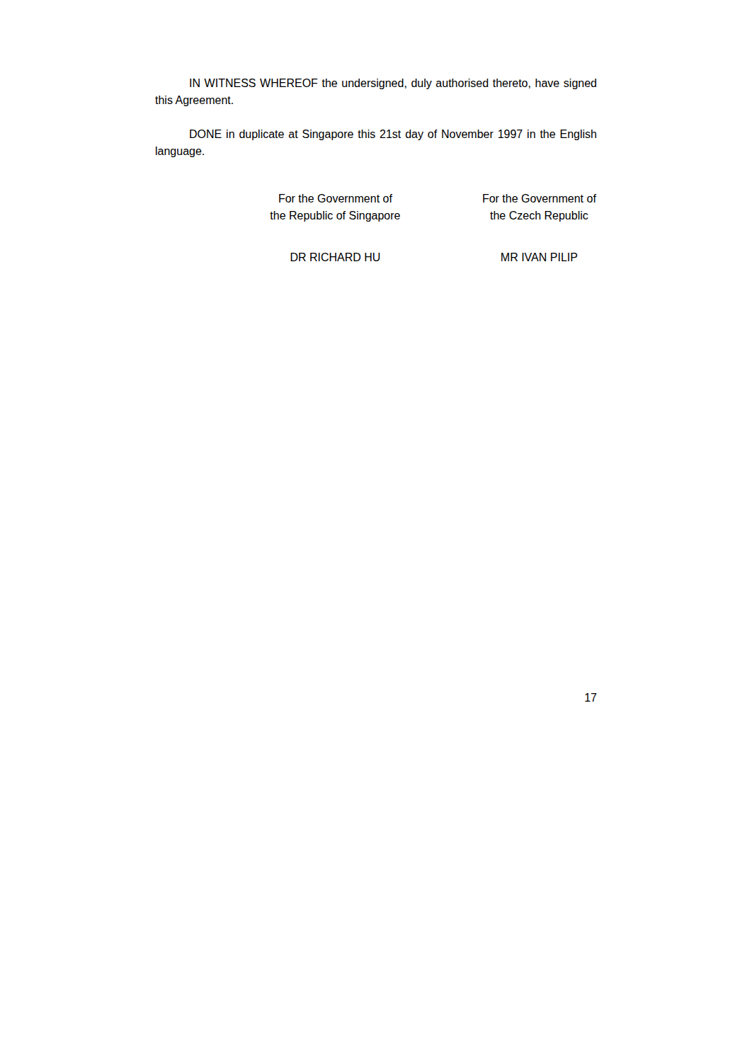IN WITNESS WHEREOF the undersigned, duly authorised thereto, have signed this Agreement.
DONE in duplicate at Singapore this 21st day of November 1997 in the English language.
For the Government of
the Republic of Singapore
DR RICHARD HU
For the Government of
the Czech Republic
MR IVAN PILIP
17